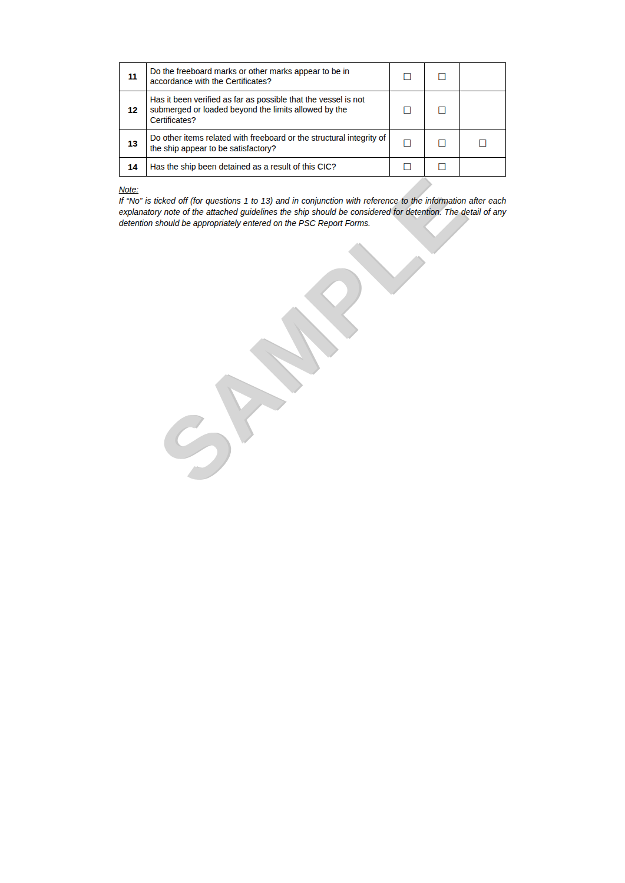SAMPLE
| 11 | Do the freeboard marks or other marks appear to be in accordance with the Certificates? | ☐ | ☐ | |
| 12 | Has it been verified as far as possible that the vessel is not submerged or loaded beyond the limits allowed by the Certificates? | ☐ | ☐ | |
| 13 | Do other items related with freeboard or the structural integrity of the ship appear to be satisfactory? | ☐ | ☐ | ☐ |
| 14 | Has the ship been detained as a result of this CIC? | ☐ | ☐ | |
Note:
If “No” is ticked off (for questions 1 to 13) and in conjunction with reference to the information after each explanatory note of the attached guidelines the ship should be considered for detention. The detail of any detention should be appropriately entered on the PSC Report Forms.